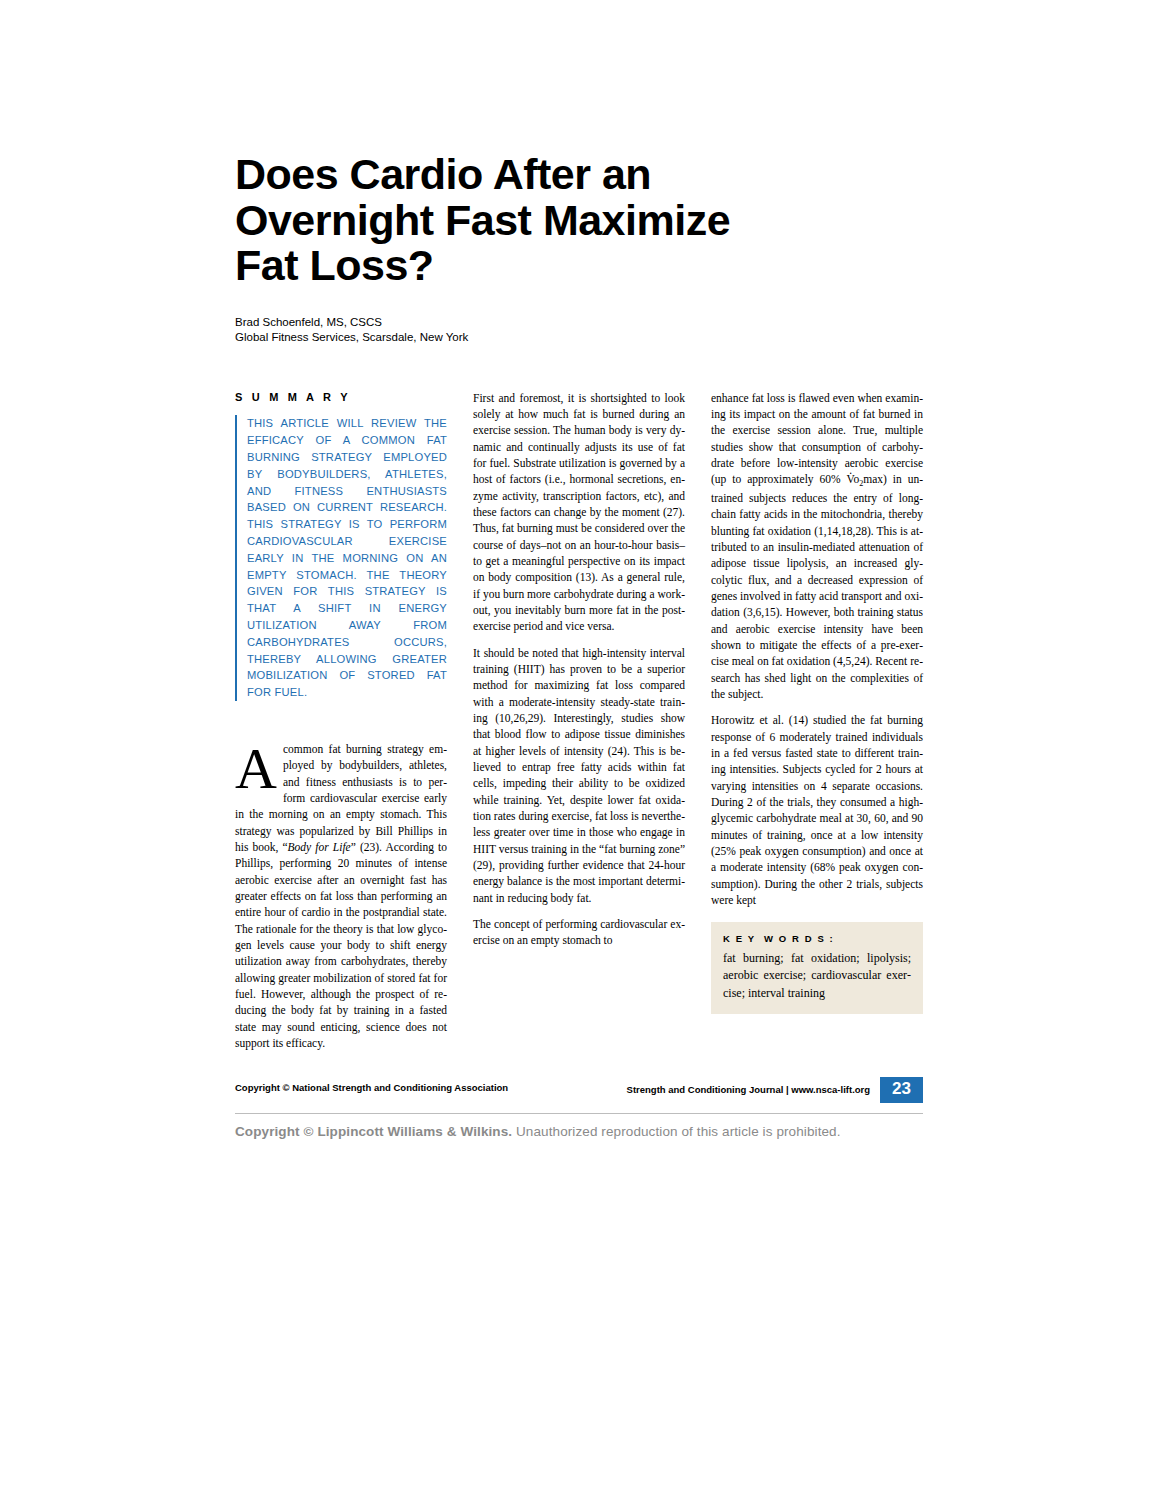Does Cardio After an
Overnight Fast Maximize
Fat Loss?
Brad Schoenfeld, MS, CSCS
Global Fitness Services, Scarsdale, New York
S U M M A R Y
This article will review the efficacy of a common fat burning strategy employed by bodybuilders, athletes, and fitness enthusiasts based on current research. This strategy is to perform cardiovascular exercise early in the morning on an empty stomach. The theory given for this strategy is that a shift in energy utilization away from carbohydrates occurs, thereby allowing greater mobilization of stored fat for fuel.
Acommon fat burning strategy employed by bodybuilders, athletes, and fitness enthusiasts is to perform cardiovascular exercise early in the morning on an empty stomach. This strategy was popularized by Bill Phillips in his book, “Body for Life” (23). According to Phillips, performing 20 minutes of intense aerobic exercise after an overnight fast has greater effects on fat loss than performing an entire hour of cardio in the postprandial state. The rationale for the theory is that low glycogen levels cause your body to shift energy utilization away from carbohydrates, thereby allowing greater mobilization of stored fat for fuel. However, although the prospect of reducing the body fat by training in a fasted state may sound enticing, science does not support its efficacy.
First and foremost, it is shortsighted to look solely at how much fat is burned during an exercise session. The human body is very dynamic and continually adjusts its use of fat for fuel. Substrate utilization is governed by a host of factors (i.e., hormonal secretions, enzyme activity, transcription factors, etc), and these factors can change by the moment (27). Thus, fat burning must be considered over the course of days–not on an hour-to-hour basis–to get a meaningful perspective on its impact on body composition (13). As a general rule, if you burn more carbohydrate during a workout, you inevitably burn more fat in the post-exercise period and vice versa.
It should be noted that high-intensity interval training (HIIT) has proven to be a superior method for maximizing fat loss compared with a moderate-intensity steady-state training (10,26,29). Interestingly, studies show that blood flow to adipose tissue diminishes at higher levels of intensity (24). This is believed to entrap free fatty acids within fat cells, impeding their ability to be oxidized while training. Yet, despite lower fat oxidation rates during exercise, fat loss is nevertheless greater over time in those who engage in HIIT versus training in the “fat burning zone” (29), providing further evidence that 24-hour energy balance is the most important determinant in reducing body fat.
The concept of performing cardiovascular exercise on an empty stomach to
enhance fat loss is flawed even when examining its impact on the amount of fat burned in the exercise session alone. True, multiple studies show that consumption of carbohydrate before low-intensity aerobic exercise (up to approximately 60% Vo2max) in untrained subjects reduces the entry of long-chain fatty acids in the mitochondria, thereby blunting fat oxidation (1,14,18,28). This is attributed to an insulin-mediated attenuation of adipose tissue lipolysis, an increased glycolytic flux, and a decreased expression of genes involved in fatty acid transport and oxidation (3,6,15). However, both training status and aerobic exercise intensity have been shown to mitigate the effects of a pre-exercise meal on fat oxidation (4,5,24). Recent research has shed light on the complexities of the subject.
Horowitz et al. (14) studied the fat burning response of 6 moderately trained individuals in a fed versus fasted state to different training intensities. Subjects cycled for 2 hours at varying intensities on 4 separate occasions. During 2 of the trials, they consumed a high-glycemic carbohydrate meal at 30, 60, and 90 minutes of training, once at a low intensity (25% peak oxygen consumption) and once at a moderate intensity (68% peak oxygen consumption). During the other 2 trials, subjects were kept
K E Y W O R D S :
fat burning; fat oxidation; lipolysis; aerobic exercise; cardiovascular exercise; interval training
Copyright © National Strength and Conditioning Association
Strength and Conditioning Journal | www.nsca-lift.org
23
Copyright © Lippincott Williams & Wilkins. Unauthorized reproduction of this article is prohibited.